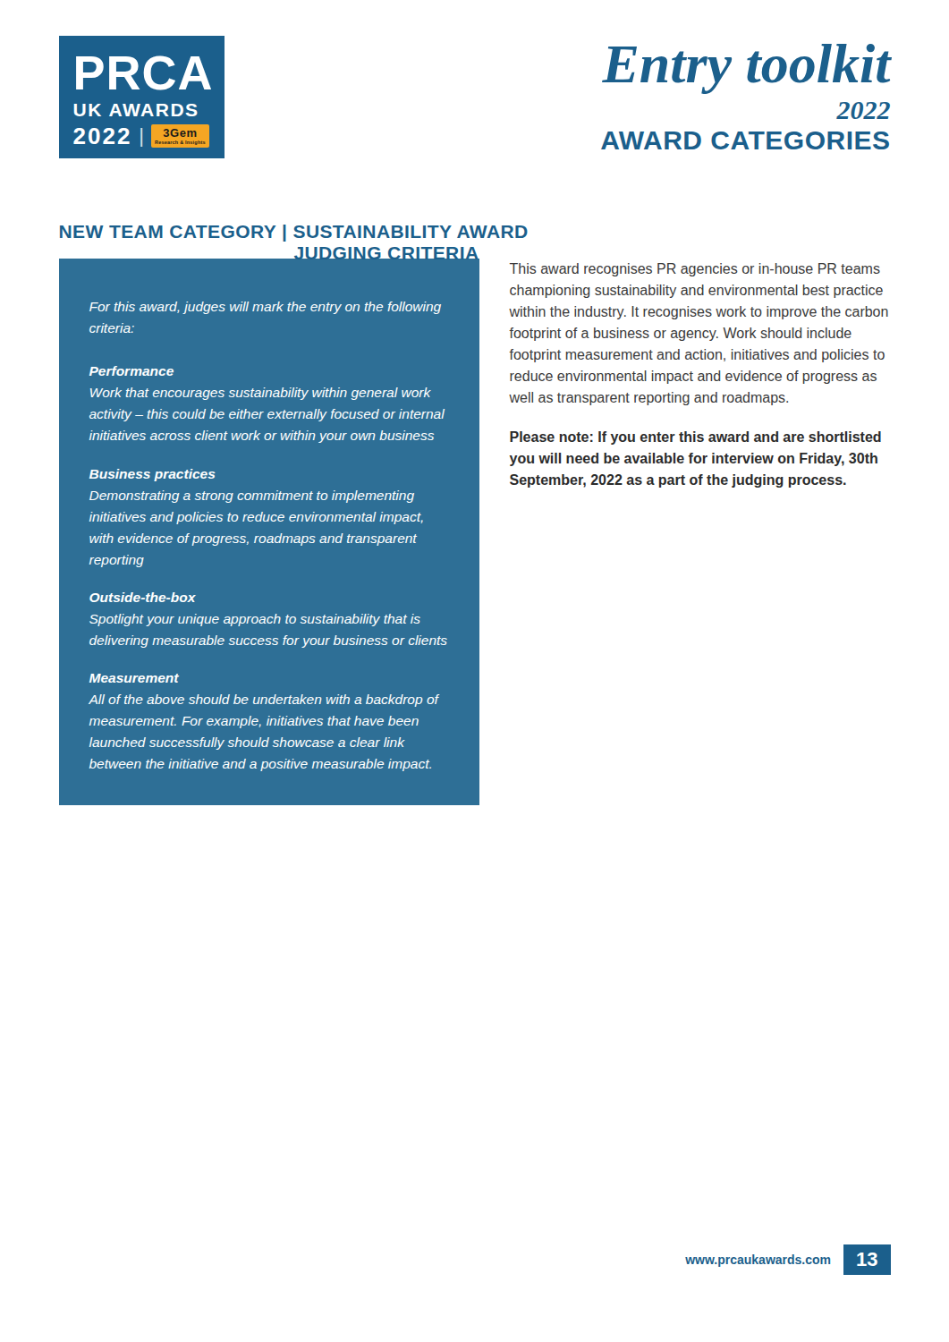PRCA UK AWARDS
2022 |
3Gem Research & Insights
Entry toolkit 2022 AWARD CATEGORIES
NEW TEAM CATEGORY | SUSTAINABILITY AWARD
JUDGING CRITERIA
For this award, judges will mark the entry on the following criteria:
Performance Work that encourages sustainability within general work activity – this could be either externally focused or internal initiatives across client work or within your own business
Business practices Demonstrating a strong commitment to implementing initiatives and policies to reduce environmental impact, with evidence of progress, roadmaps and transparent reporting
Outside-the-box Spotlight your unique approach to sustainability that is delivering measurable success for your business or clients
Measurement All of the above should be undertaken with a backdrop of measurement. For example, initiatives that have been launched successfully should showcase a clear link between the initiative and a positive measurable impact.
This award recognises PR agencies or in-house PR teams championing sustainability and environmental best practice within the industry. It recognises work to improve the carbon footprint of a business or agency. Work should include footprint measurement and action, initiatives and policies to reduce environmental impact and evidence of progress as well as transparent reporting and roadmaps.
Please note: If you enter this award and are shortlisted you will need be available for interview on Friday, 30th September, 2022 as a part of the judging process.
www.prcaukawards.com 13